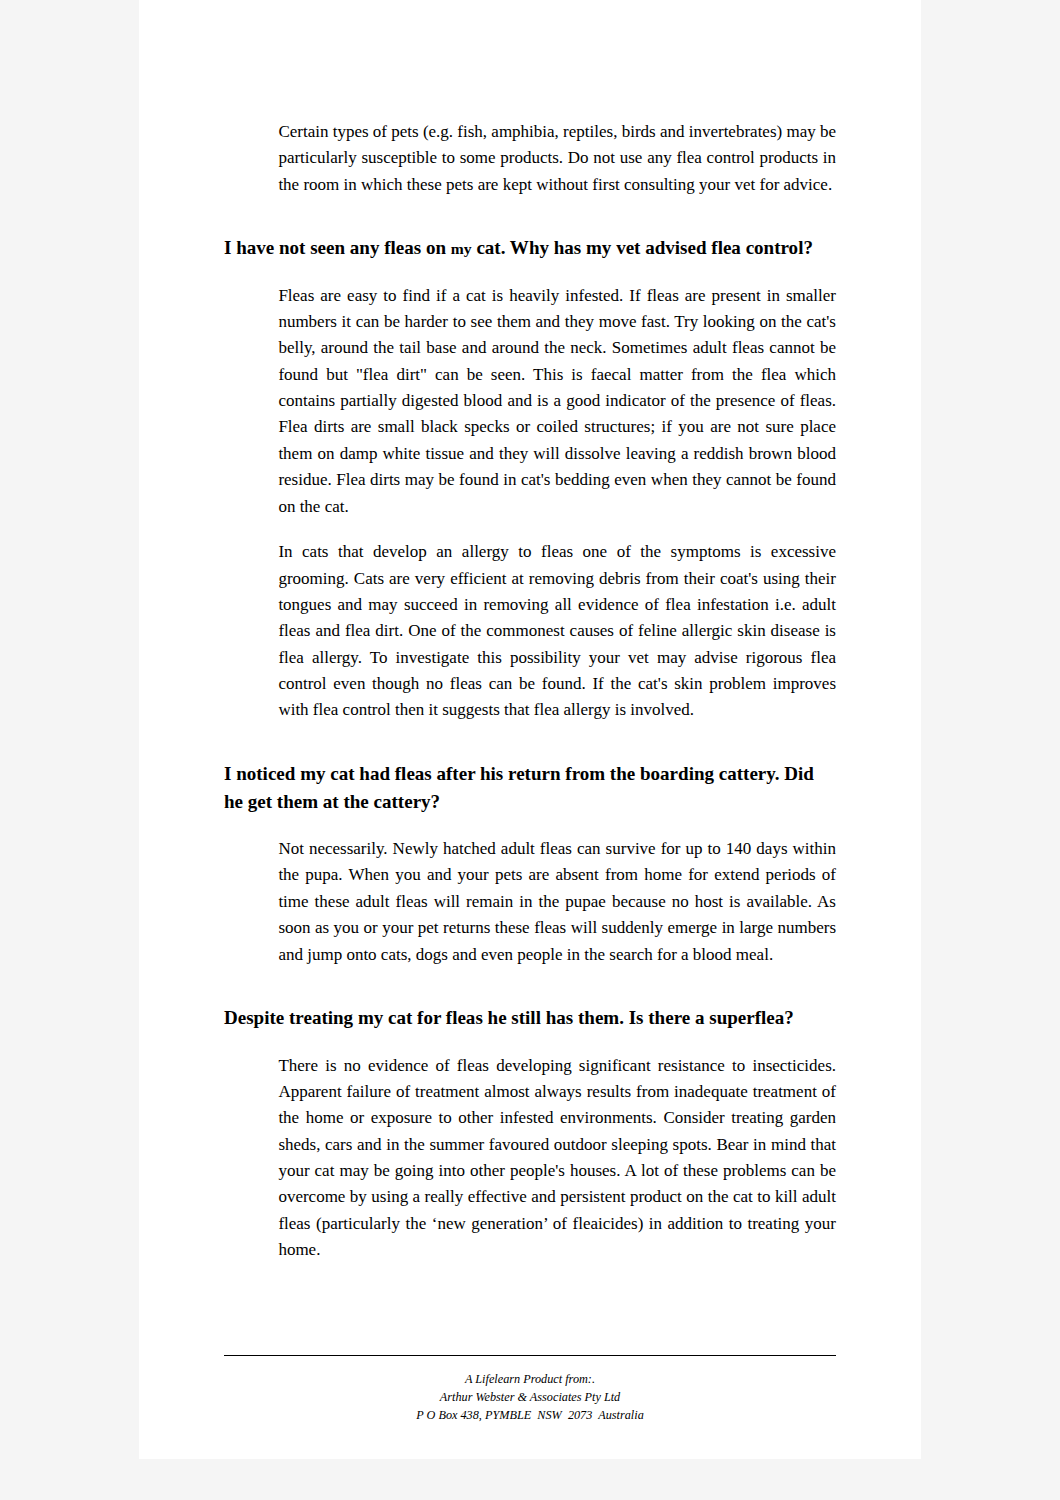Certain types of pets (e.g. fish, amphibia, reptiles, birds and invertebrates) may be particularly susceptible to some products. Do not use any flea control products in the room in which these pets are kept without first consulting your vet for advice.
I have not seen any fleas on my cat. Why has my vet advised flea control?
Fleas are easy to find if a cat is heavily infested. If fleas are present in smaller numbers it can be harder to see them and they move fast. Try looking on the cat's belly, around the tail base and around the neck. Sometimes adult fleas cannot be found but "flea dirt" can be seen. This is faecal matter from the flea which contains partially digested blood and is a good indicator of the presence of fleas. Flea dirts are small black specks or coiled structures; if you are not sure place them on damp white tissue and they will dissolve leaving a reddish brown blood residue. Flea dirts may be found in cat's bedding even when they cannot be found on the cat.
In cats that develop an allergy to fleas one of the symptoms is excessive grooming. Cats are very efficient at removing debris from their coat's using their tongues and may succeed in removing all evidence of flea infestation i.e. adult fleas and flea dirt. One of the commonest causes of feline allergic skin disease is flea allergy. To investigate this possibility your vet may advise rigorous flea control even though no fleas can be found. If the cat's skin problem improves with flea control then it suggests that flea allergy is involved.
I noticed my cat had fleas after his return from the boarding cattery. Did he get them at the cattery?
Not necessarily. Newly hatched adult fleas can survive for up to 140 days within the pupa. When you and your pets are absent from home for extend periods of time these adult fleas will remain in the pupae because no host is available. As soon as you or your pet returns these fleas will suddenly emerge in large numbers and jump onto cats, dogs and even people in the search for a blood meal.
Despite treating my cat for fleas he still has them. Is there a superflea?
There is no evidence of fleas developing significant resistance to insecticides. Apparent failure of treatment almost always results from inadequate treatment of the home or exposure to other infested environments. Consider treating garden sheds, cars and in the summer favoured outdoor sleeping spots. Bear in mind that your cat may be going into other people's houses. A lot of these problems can be overcome by using a really effective and persistent product on the cat to kill adult fleas (particularly the ‘new generation’ of fleaicides) in addition to treating your home.
A Lifelearn Product from:.
Arthur Webster & Associates Pty Ltd
P O Box 438, PYMBLE NSW 2073 Australia